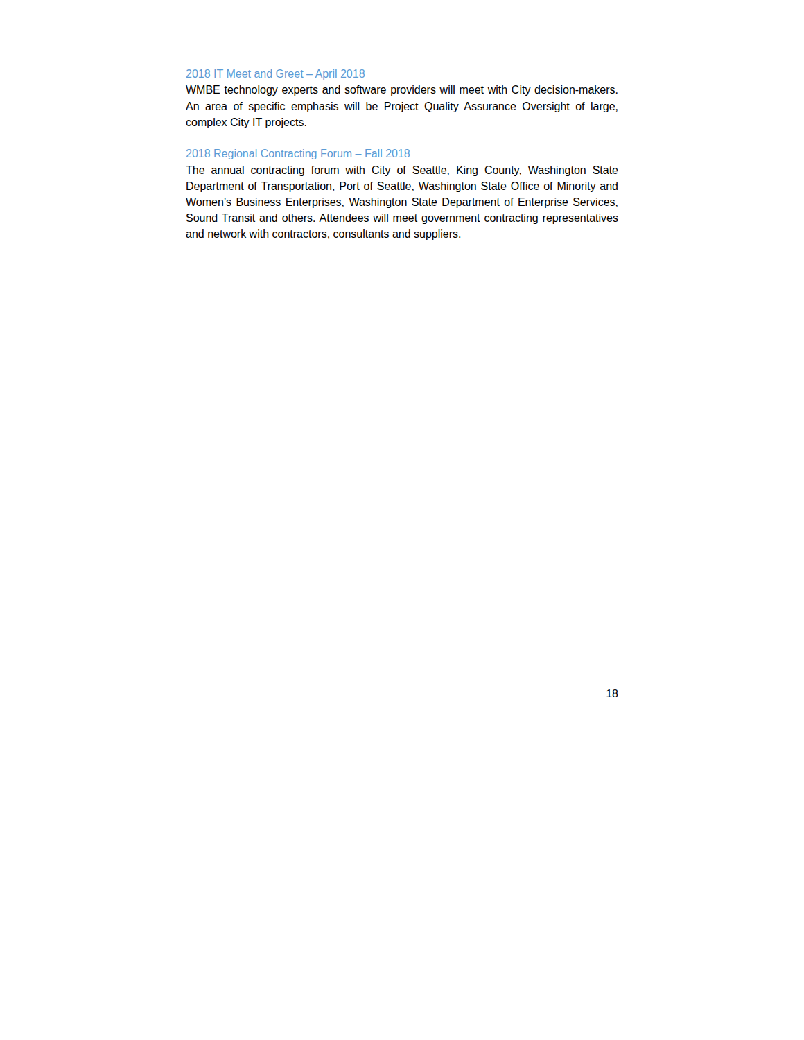2018 IT Meet and Greet – April 2018
WMBE technology experts and software providers will meet with City decision-makers. An area of specific emphasis will be Project Quality Assurance Oversight of large, complex City IT projects.
2018 Regional Contracting Forum – Fall 2018
The annual contracting forum with City of Seattle, King County, Washington State Department of Transportation, Port of Seattle, Washington State Office of Minority and Women’s Business Enterprises, Washington State Department of Enterprise Services, Sound Transit and others. Attendees will meet government contracting representatives and network with contractors, consultants and suppliers.
18